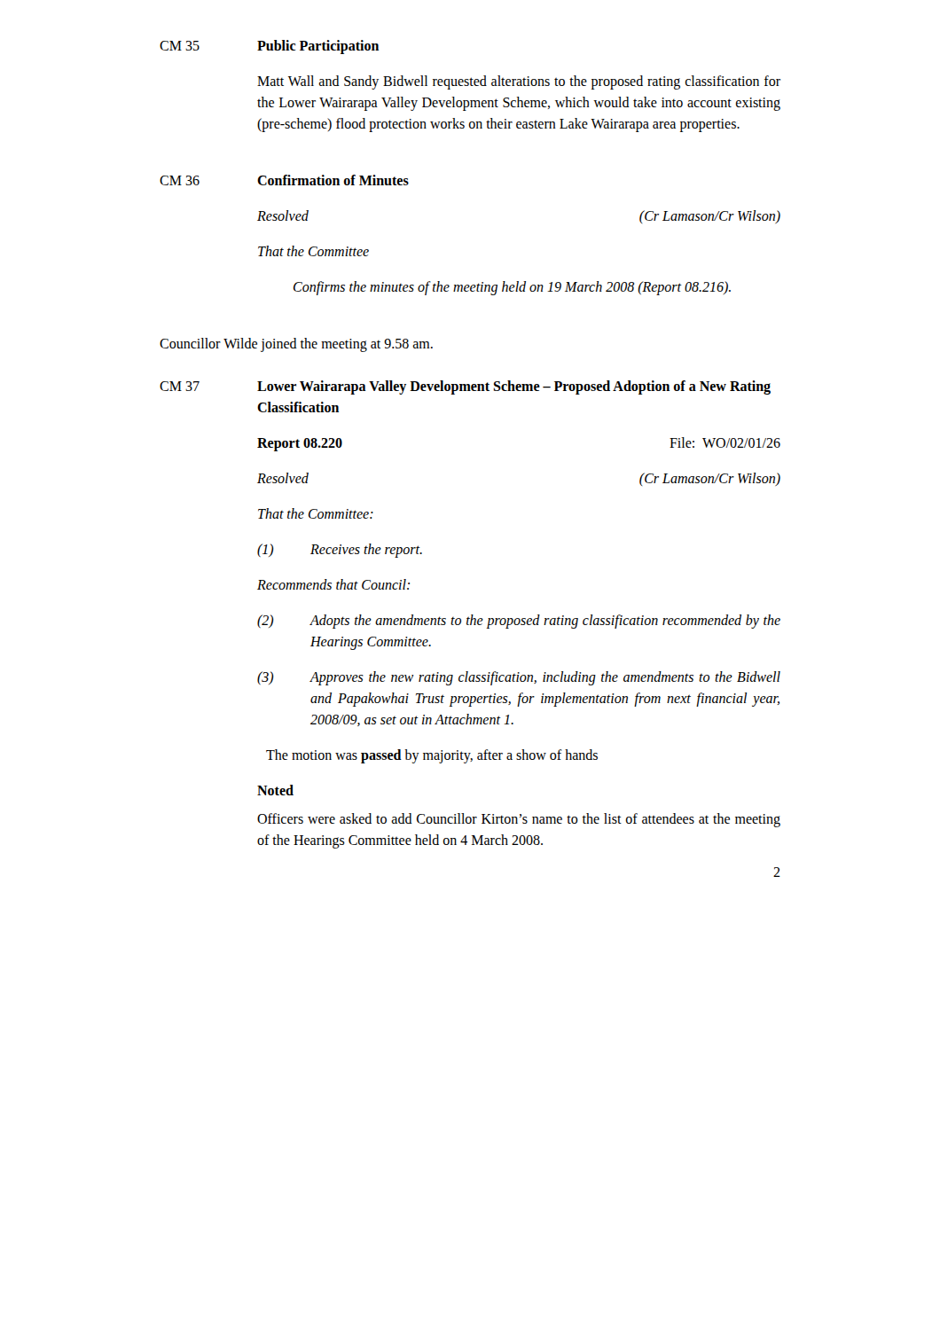CM 35
Public Participation
Matt Wall and Sandy Bidwell requested alterations to the proposed rating classification for the Lower Wairarapa Valley Development Scheme, which would take into account existing (pre-scheme) flood protection works on their eastern Lake Wairarapa area properties.
CM 36
Confirmation of Minutes
Resolved (Cr Lamason/Cr Wilson)
That the Committee
Confirms the minutes of the meeting held on 19 March 2008 (Report 08.216).
Councillor Wilde joined the meeting at 9.58 am.
CM 37
Lower Wairarapa Valley Development Scheme – Proposed Adoption of a New Rating Classification
Report 08.220 File: WO/02/01/26
Resolved (Cr Lamason/Cr Wilson)
That the Committee:
(1)
Receives the report.
Recommends that Council:
(2)
Adopts the amendments to the proposed rating classification recommended by the Hearings Committee.
(3)
Approves the new rating classification, including the amendments to the Bidwell and Papakowhai Trust properties, for implementation from next financial year, 2008/09, as set out in Attachment 1.
The motion was passed by majority, after a show of hands
Noted
Officers were asked to add Councillor Kirton’s name to the list of attendees at the meeting of the Hearings Committee held on 4 March 2008.
2